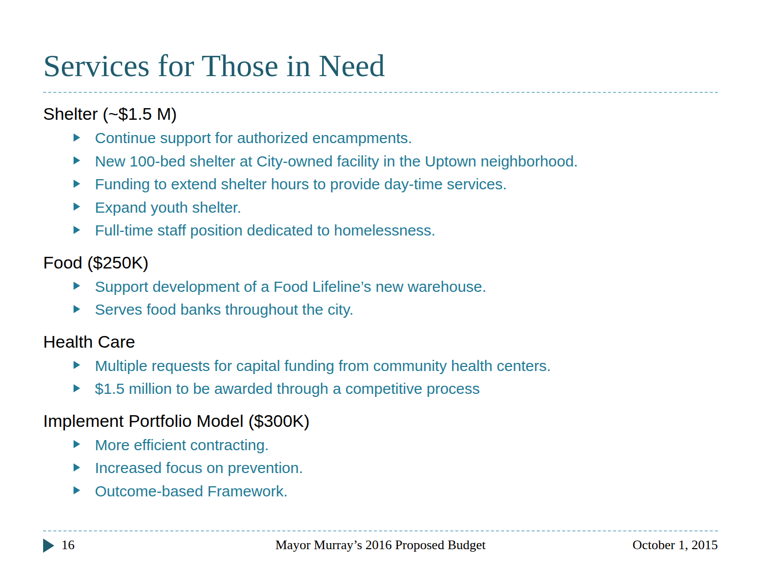Services for Those in Need
Shelter (~$1.5 M)
Continue support for authorized encampments.
New 100-bed shelter at City-owned facility in the Uptown neighborhood.
Funding to extend shelter hours to provide day-time services.
Expand youth shelter.
Full-time staff position dedicated to homelessness.
Food ($250K)
Support development of a Food Lifeline’s new warehouse.
Serves food banks throughout the city.
Health Care
Multiple requests for capital funding from community health centers.
$1.5 million to be awarded through a competitive process
Implement Portfolio Model ($300K)
More efficient contracting.
Increased focus on prevention.
Outcome-based Framework.
16 Mayor Murray’s 2016 Proposed Budget October 1, 2015